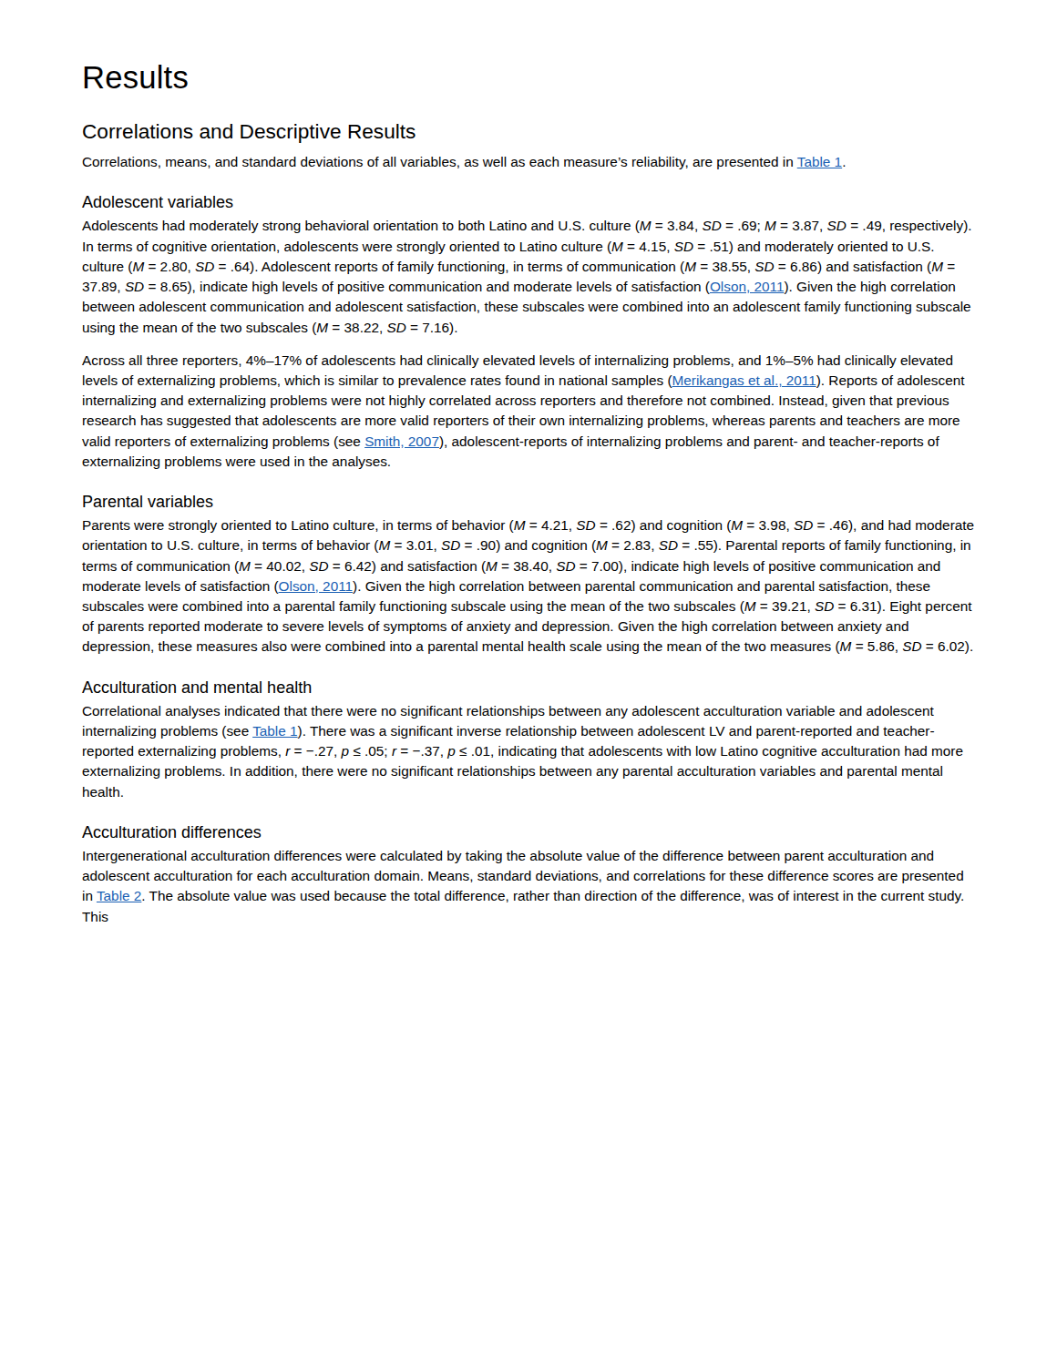Results
Correlations and Descriptive Results
Correlations, means, and standard deviations of all variables, as well as each measure’s reliability, are presented in Table 1.
Adolescent variables
Adolescents had moderately strong behavioral orientation to both Latino and U.S. culture (M = 3.84, SD = .69; M = 3.87, SD = .49, respectively). In terms of cognitive orientation, adolescents were strongly oriented to Latino culture (M = 4.15, SD = .51) and moderately oriented to U.S. culture (M = 2.80, SD = .64). Adolescent reports of family functioning, in terms of communication (M = 38.55, SD = 6.86) and satisfaction (M = 37.89, SD = 8.65), indicate high levels of positive communication and moderate levels of satisfaction (Olson, 2011). Given the high correlation between adolescent communication and adolescent satisfaction, these subscales were combined into an adolescent family functioning subscale using the mean of the two subscales (M = 38.22, SD = 7.16).
Across all three reporters, 4%–17% of adolescents had clinically elevated levels of internalizing problems, and 1%–5% had clinically elevated levels of externalizing problems, which is similar to prevalence rates found in national samples (Merikangas et al., 2011). Reports of adolescent internalizing and externalizing problems were not highly correlated across reporters and therefore not combined. Instead, given that previous research has suggested that adolescents are more valid reporters of their own internalizing problems, whereas parents and teachers are more valid reporters of externalizing problems (see Smith, 2007), adolescent-reports of internalizing problems and parent- and teacher-reports of externalizing problems were used in the analyses.
Parental variables
Parents were strongly oriented to Latino culture, in terms of behavior (M = 4.21, SD = .62) and cognition (M = 3.98, SD = .46), and had moderate orientation to U.S. culture, in terms of behavior (M = 3.01, SD = .90) and cognition (M = 2.83, SD = .55). Parental reports of family functioning, in terms of communication (M = 40.02, SD = 6.42) and satisfaction (M = 38.40, SD = 7.00), indicate high levels of positive communication and moderate levels of satisfaction (Olson, 2011). Given the high correlation between parental communication and parental satisfaction, these subscales were combined into a parental family functioning subscale using the mean of the two subscales (M = 39.21, SD = 6.31). Eight percent of parents reported moderate to severe levels of symptoms of anxiety and depression. Given the high correlation between anxiety and depression, these measures also were combined into a parental mental health scale using the mean of the two measures (M = 5.86, SD = 6.02).
Acculturation and mental health
Correlational analyses indicated that there were no significant relationships between any adolescent acculturation variable and adolescent internalizing problems (see Table 1). There was a significant inverse relationship between adolescent LV and parent-reported and teacher-reported externalizing problems, r = −.27, p ≤ .05; r = −.37, p ≤ .01, indicating that adolescents with low Latino cognitive acculturation had more externalizing problems. In addition, there were no significant relationships between any parental acculturation variables and parental mental health.
Acculturation differences
Intergenerational acculturation differences were calculated by taking the absolute value of the difference between parent acculturation and adolescent acculturation for each acculturation domain. Means, standard deviations, and correlations for these difference scores are presented in Table 2. The absolute value was used because the total difference, rather than direction of the difference, was of interest in the current study. This